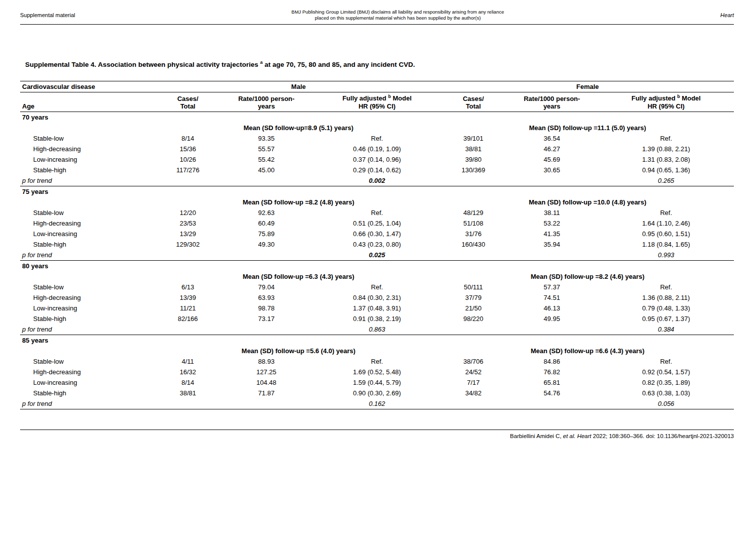Supplemental material
BMJ Publishing Group Limited (BMJ) disclaims all liability and responsibility arising from any reliance
placed on this supplemental material which has been supplied by the author(s)
Heart
Supplemental Table 4. Association between physical activity trajectories a at age 70, 75, 80 and 85, and any incident CVD.
| Cardiovascular disease | Male | Female |
| --- | --- | --- |
| Age | Cases/ Total | Rate/1000 person- years | Fully adjusted b Model HR (95% CI) | Cases/ Total | Rate/1000 person- years | Fully adjusted b Model HR (95% CI) |
| 70 years |
| | Mean (SD follow-up=8.9 (5.1) years) | Mean (SD) follow-up =11.1 (5.0) years) |
| Stable-low | 8/14 | 93.35 | Ref. | 39/101 | 36.54 | Ref. |
| High-decreasing | 15/36 | 55.57 | 0.46 (0.19, 1.09) | 38/81 | 46.27 | 1.39 (0.88, 2.21) |
| Low-increasing | 10/26 | 55.42 | 0.37 (0.14, 0.96) | 39/80 | 45.69 | 1.31 (0.83, 2.08) |
| Stable-high | 117/276 | 45.00 | 0.29 (0.14, 0.62) | 130/369 | 30.65 | 0.94 (0.65, 1.36) |
| p for trend | | | 0.002 | | | 0.265 |
| 75 years |
| | Mean (SD follow-up =8.2 (4.8) years) | Mean (SD) follow-up =10.0 (4.8) years) |
| Stable-low | 12/20 | 92.63 | Ref. | 48/129 | 38.11 | Ref. |
| High-decreasing | 23/53 | 60.49 | 0.51 (0.25, 1.04) | 51/108 | 53.22 | 1.64 (1.10, 2.46) |
| Low-increasing | 13/29 | 75.89 | 0.66 (0.30, 1.47) | 31/76 | 41.35 | 0.95 (0.60, 1.51) |
| Stable-high | 129/302 | 49.30 | 0.43 (0.23, 0.80) | 160/430 | 35.94 | 1.18 (0.84, 1.65) |
| p for trend | | | 0.025 | | | 0.993 |
| 80 years |
| | Mean (SD follow-up =6.3 (4.3) years) | Mean (SD) follow-up =8.2 (4.6) years) |
| Stable-low | 6/13 | 79.04 | Ref. | 50/111 | 57.37 | Ref. |
| High-decreasing | 13/39 | 63.93 | 0.84 (0.30, 2.31) | 37/79 | 74.51 | 1.36 (0.88, 2.11) |
| Low-increasing | 11/21 | 98.78 | 1.37 (0.48, 3.91) | 21/50 | 46.13 | 0.79 (0.48, 1.33) |
| Stable-high | 82/166 | 73.17 | 0.91 (0.38, 2.19) | 98/220 | 49.95 | 0.95 (0.67, 1.37) |
| p for trend | | | 0.863 | | | 0.384 |
| 85 years |
| | Mean (SD) follow-up =5.6 (4.0) years) | Mean (SD) follow-up =6.6 (4.3) years) |
| Stable-low | 4/11 | 88.93 | Ref. | 38/706 | 84.86 | Ref. |
| High-decreasing | 16/32 | 127.25 | 1.69 (0.52, 5.48) | 24/52 | 76.82 | 0.92 (0.54, 1.57) |
| Low-increasing | 8/14 | 104.48 | 1.59 (0.44, 5.79) | 7/17 | 65.81 | 0.82 (0.35, 1.89) |
| Stable-high | 38/81 | 71.87 | 0.90 (0.30, 2.69) | 34/82 | 54.76 | 0.63 (0.38, 1.03) |
| p for trend | | | 0.162 | | | 0.056 |
Barbiellini Amidei C, et al. Heart 2022; 108:360–366. doi: 10.1136/heartjnl-2021-320013